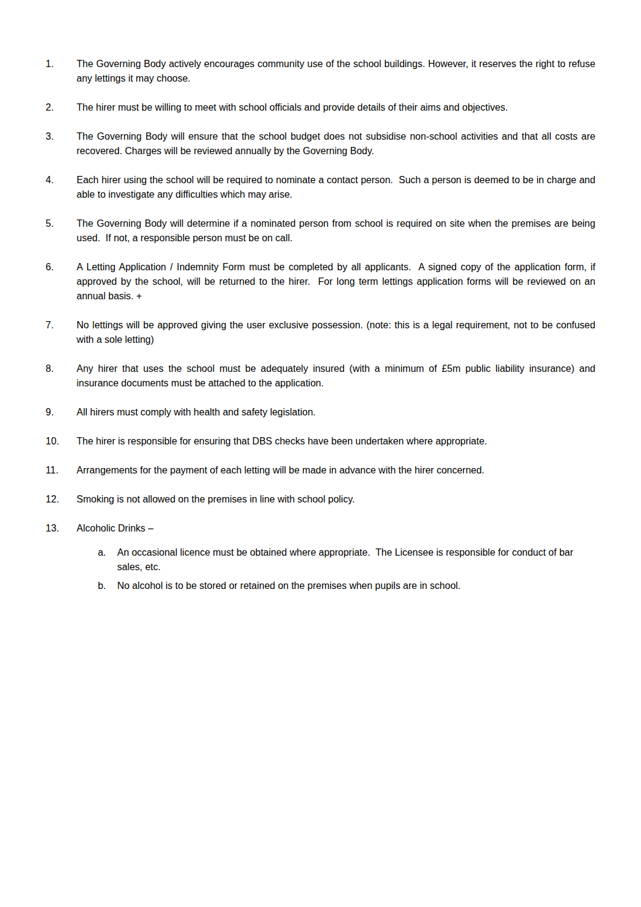The Governing Body actively encourages community use of the school buildings. However, it reserves the right to refuse any lettings it may choose.
The hirer must be willing to meet with school officials and provide details of their aims and objectives.
The Governing Body will ensure that the school budget does not subsidise non-school activities and that all costs are recovered. Charges will be reviewed annually by the Governing Body.
Each hirer using the school will be required to nominate a contact person. Such a person is deemed to be in charge and able to investigate any difficulties which may arise.
The Governing Body will determine if a nominated person from school is required on site when the premises are being used. If not, a responsible person must be on call.
A Letting Application / Indemnity Form must be completed by all applicants. A signed copy of the application form, if approved by the school, will be returned to the hirer. For long term lettings application forms will be reviewed on an annual basis. +
No lettings will be approved giving the user exclusive possession. (note: this is a legal requirement, not to be confused with a sole letting)
Any hirer that uses the school must be adequately insured (with a minimum of £5m public liability insurance) and insurance documents must be attached to the application.
All hirers must comply with health and safety legislation.
The hirer is responsible for ensuring that DBS checks have been undertaken where appropriate.
Arrangements for the payment of each letting will be made in advance with the hirer concerned.
Smoking is not allowed on the premises in line with school policy.
Alcoholic Drinks –
An occasional licence must be obtained where appropriate. The Licensee is responsible for conduct of bar sales, etc.
No alcohol is to be stored or retained on the premises when pupils are in school.